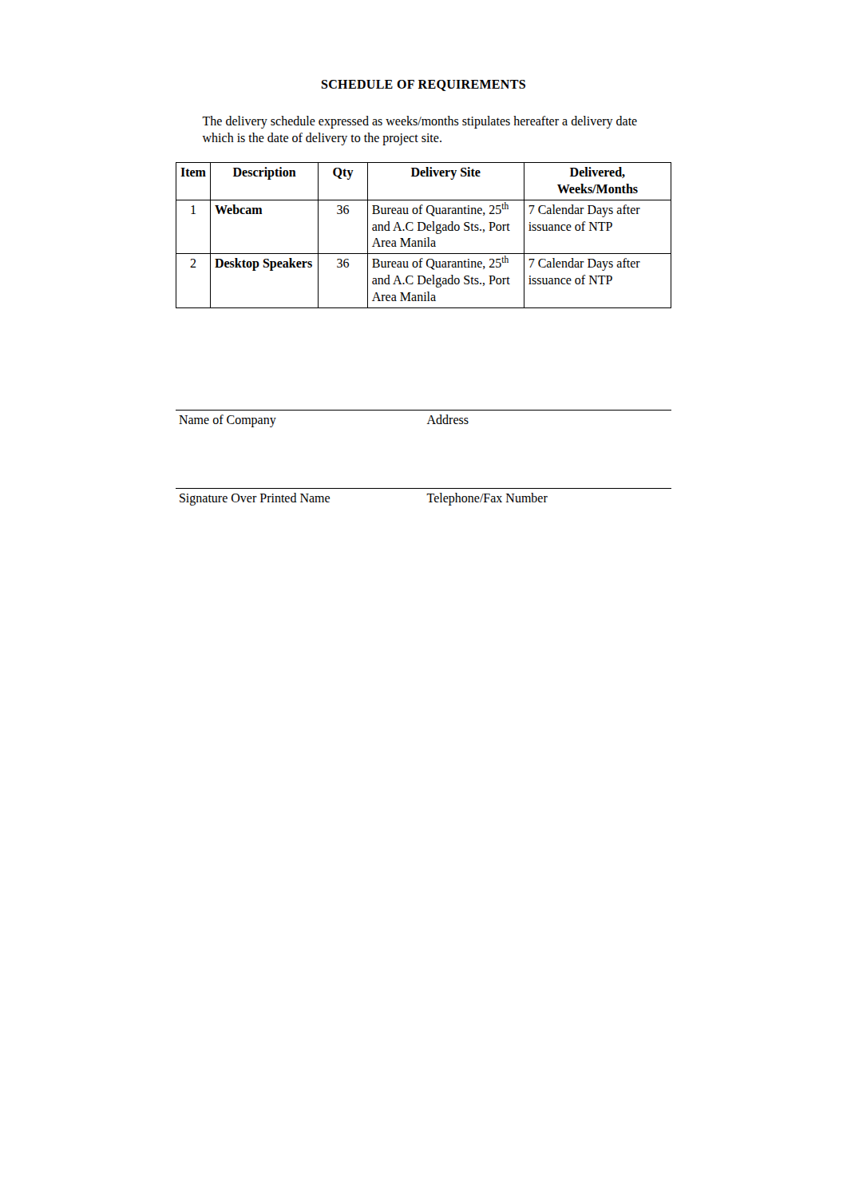SCHEDULE OF REQUIREMENTS
The delivery schedule expressed as weeks/months stipulates hereafter a delivery date which is the date of delivery to the project site.
| Item | Description | Qty | Delivery Site | Delivered, Weeks/Months |
| --- | --- | --- | --- | --- |
| 1 | Webcam | 36 | Bureau of Quarantine, 25 th and A.C Delgado Sts., Port Area Manila | 7 Calendar Days after issuance of NTP |
| 2 | Desktop Speakers | 36 | Bureau of Quarantine, 25 th and A.C Delgado Sts., Port Area Manila | 7 Calendar Days after issuance of NTP |
| Name of Company | Address |
| Signature Over Printed Name | Telephone/Fax Number |